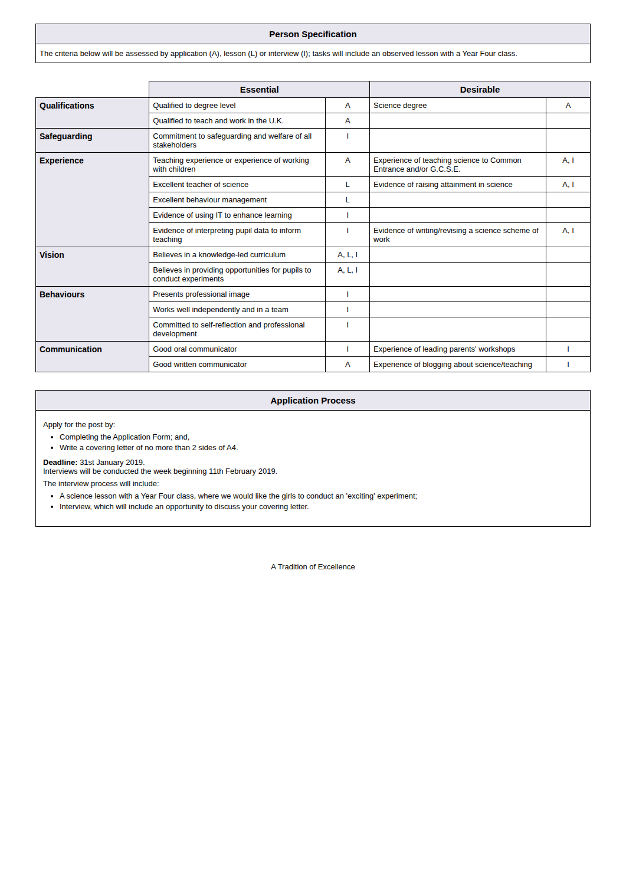| Person Specification |
| The criteria below will be assessed by application (A), lesson (L) or interview (I); tasks will include an observed lesson with a Year Four class. |
| | Essential | Desirable |
| --- | --- | --- |
| Qualifications | Qualified to degree level | A | Science degree | A |
| Qualified to teach and work in the U.K. | A | | |
| Safeguarding | Commitment to safeguarding and welfare of all stakeholders | I | | |
| Experience | Teaching experience or experience of working with children | A | Experience of teaching science to Common Entrance and/or G.C.S.E. | A, I |
| Excellent teacher of science | L | Evidence of raising attainment in science | A, I |
| Excellent behaviour management | L | | |
| Evidence of using IT to enhance learning | I | | |
| Evidence of interpreting pupil data to inform teaching | I | Evidence of writing/revising a science scheme of work | A, I |
| Vision | Believes in a knowledge-led curriculum | A, L, I | | |
| Believes in providing opportunities for pupils to conduct experiments | A, L, I | | |
| Behaviours | Presents professional image | I | | |
| Works well independently and in a team | I | | |
| Committed to self-reflection and professional development | I | | |
| Communication | Good oral communicator | I | Experience of leading parents' workshops | I |
| Good written communicator | A | Experience of blogging about science/teaching | I |
Application Process
Apply for the post by:
Completing the Application Form; and,
Write a covering letter of no more than 2 sides of A4.
Deadline: 31st January 2019.
Interviews will be conducted the week beginning 11th February 2019.
The interview process will include:
A science lesson with a Year Four class, where we would like the girls to conduct an 'exciting' experiment;
Interview, which will include an opportunity to discuss your covering letter.
A Tradition of Excellence